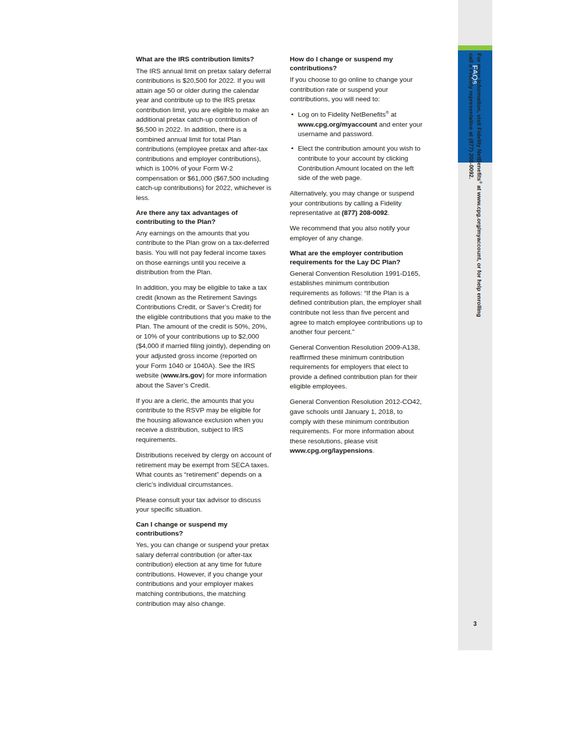FAQs
For more information, visit Fidelity NetBenefits® at www.cpg.org/myaccount, or for help enrolling call a Fidelity representative at (877) 208-0092.
3
What are the IRS contribution limits?
The IRS annual limit on pretax salary deferral contributions is $20,500 for 2022. If you will attain age 50 or older during the calendar year and contribute up to the IRS pretax contribution limit, you are eligible to make an additional pretax catch-up contribution of $6,500 in 2022. In addition, there is a combined annual limit for total Plan contributions (employee pretax and after-tax contributions and employer contributions), which is 100% of your Form W-2 compensation or $61,000 ($67,500 including catch-up contributions) for 2022, whichever is less.
Are there any tax advantages of contributing to the Plan?
Any earnings on the amounts that you contribute to the Plan grow on a tax-deferred basis. You will not pay federal income taxes on those earnings until you receive a distribution from the Plan.
In addition, you may be eligible to take a tax credit (known as the Retirement Savings Contributions Credit, or Saver’s Credit) for the eligible contributions that you make to the Plan. The amount of the credit is 50%, 20%, or 10% of your contributions up to $2,000 ($4,000 if married filing jointly), depending on your adjusted gross income (reported on your Form 1040 or 1040A). See the IRS website (www.irs.gov) for more information about the Saver’s Credit.
If you are a cleric, the amounts that you contribute to the RSVP may be eligible for the housing allowance exclusion when you receive a distribution, subject to IRS requirements.
Distributions received by clergy on account of retirement may be exempt from SECA taxes. What counts as “retirement” depends on a cleric’s individual circumstances.
Please consult your tax advisor to discuss your specific situation.
Can I change or suspend my contributions?
Yes, you can change or suspend your pretax salary deferral contribution (or after-tax contribution) election at any time for future contributions. However, if you change your contributions and your employer makes matching contributions, the matching contribution may also change.
How do I change or suspend my contributions?
If you choose to go online to change your contribution rate or suspend your contributions, you will need to:
Log on to Fidelity NetBenefits® at www.cpg.org/myaccount and enter your username and password.
Elect the contribution amount you wish to contribute to your account by clicking Contribution Amount located on the left side of the web page.
Alternatively, you may change or suspend your contributions by calling a Fidelity representative at (877) 208-0092.
We recommend that you also notify your employer of any change.
What are the employer contribution requirements for the Lay DC Plan?
General Convention Resolution 1991-D165, establishes minimum contribution requirements as follows: “If the Plan is a defined contribution plan, the employer shall contribute not less than five percent and agree to match employee contributions up to another four percent.”
General Convention Resolution 2009-A138, reaffirmed these minimum contribution requirements for employers that elect to provide a defined contribution plan for their eligible employees.
General Convention Resolution 2012-CO42, gave schools until January 1, 2018, to comply with these minimum contribution requirements. For more information about these resolutions, please visit www.cpg.org/laypensions.